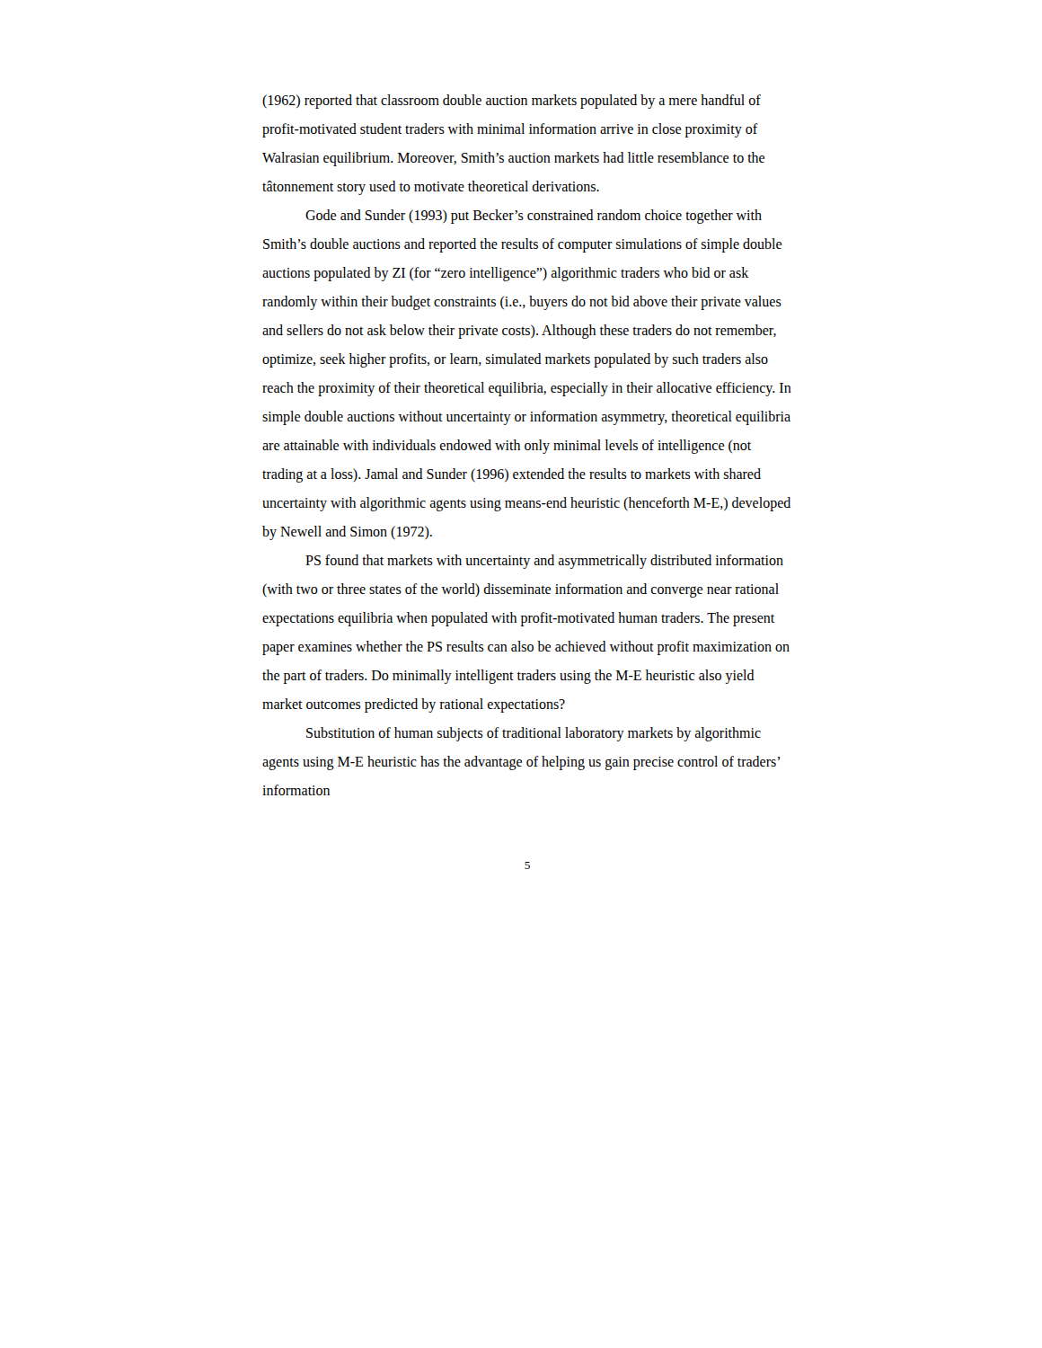(1962) reported that classroom double auction markets populated by a mere handful of profit-motivated student traders with minimal information arrive in close proximity of Walrasian equilibrium. Moreover, Smith’s auction markets had little resemblance to the tâtonnement story used to motivate theoretical derivations.
Gode and Sunder (1993) put Becker’s constrained random choice together with Smith’s double auctions and reported the results of computer simulations of simple double auctions populated by ZI (for “zero intelligence”) algorithmic traders who bid or ask randomly within their budget constraints (i.e., buyers do not bid above their private values and sellers do not ask below their private costs). Although these traders do not remember, optimize, seek higher profits, or learn, simulated markets populated by such traders also reach the proximity of their theoretical equilibria, especially in their allocative efficiency. In simple double auctions without uncertainty or information asymmetry, theoretical equilibria are attainable with individuals endowed with only minimal levels of intelligence (not trading at a loss). Jamal and Sunder (1996) extended the results to markets with shared uncertainty with algorithmic agents using means-end heuristic (henceforth M-E,) developed by Newell and Simon (1972).
PS found that markets with uncertainty and asymmetrically distributed information (with two or three states of the world) disseminate information and converge near rational expectations equilibria when populated with profit-motivated human traders. The present paper examines whether the PS results can also be achieved without profit maximization on the part of traders. Do minimally intelligent traders using the M-E heuristic also yield market outcomes predicted by rational expectations?
Substitution of human subjects of traditional laboratory markets by algorithmic agents using M-E heuristic has the advantage of helping us gain precise control of traders’ information
5